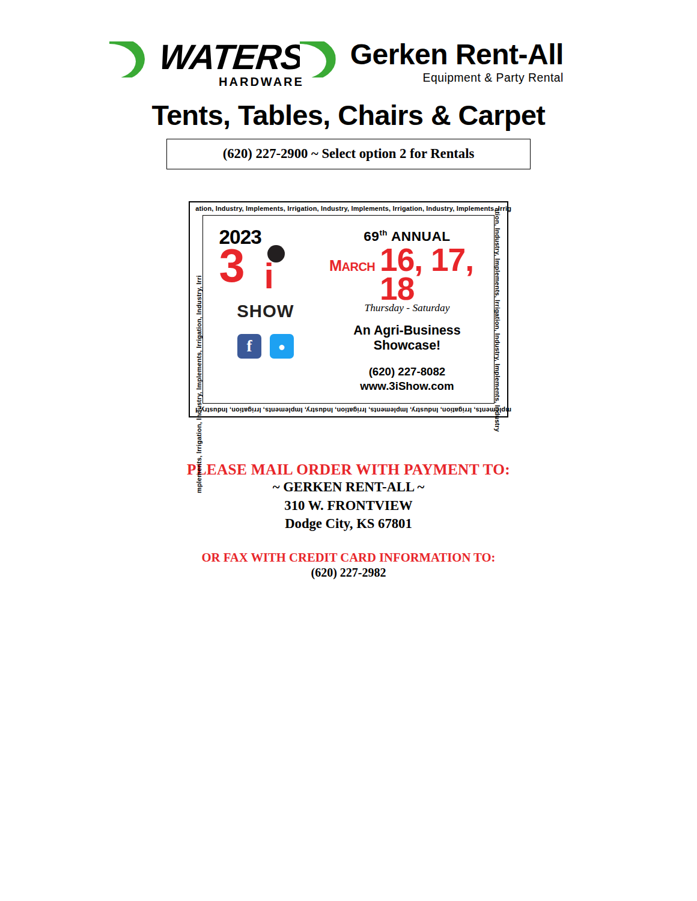WATERS
HARDWARE
Gerken Rent-All
Equipment & Party Rental
Tents, Tables, Chairs & Carpet
(620) 227-2900 ~ Select option 2 for Rentals
ation, Industry, Implements, Irrigation, Industry, Implements, Irrigation, Industry, Implements, Irrig
mplements, Irrigation, Industry, Implements, Irrigation, Industry, Implements, Irrigation, Industry, I
mplements, Irrigation, Industry, Implements, Irrigation, Industry, Irri
ation, Industry, Implements, Irrigation, Industry, Implements, Industry
2023
3 i
SHOW
f ●
69th ANNUAL
MARCH 16, 17, 18
Thursday - Saturday
An Agri-Business Showcase!
(620) 227-8082
www.3iShow.com
PLEASE MAIL ORDER WITH PAYMENT TO:
~ GERKEN RENT-ALL ~
310 W. FRONTVIEW
Dodge City, KS 67801
OR FAX WITH CREDIT CARD INFORMATION TO:
(620) 227-2982